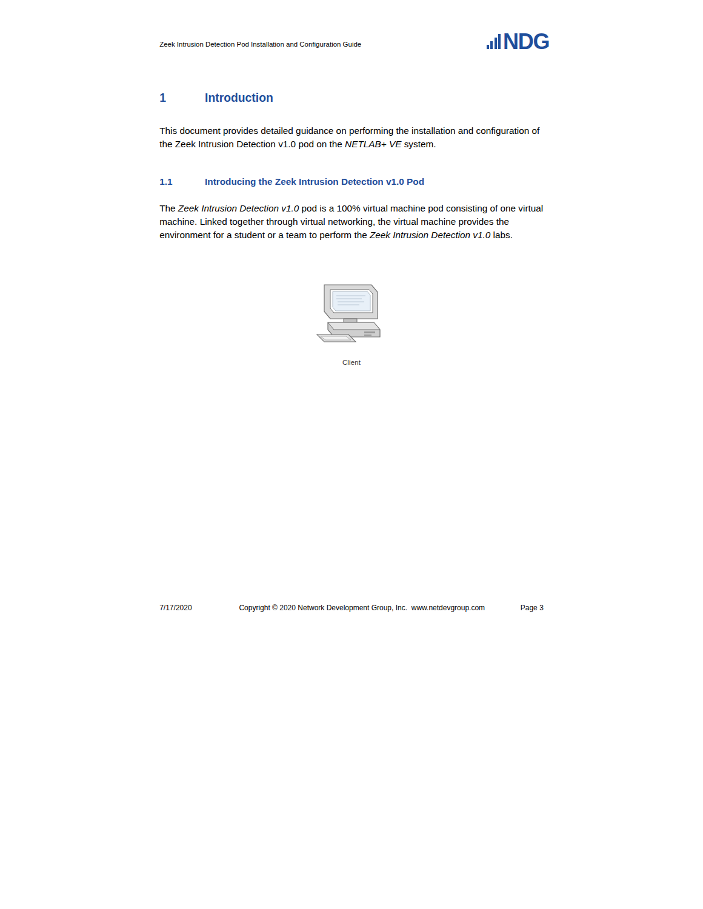Zeek Intrusion Detection Pod Installation and Configuration Guide
NDG
1 Introduction
This document provides detailed guidance on performing the installation and configuration of the Zeek Intrusion Detection v1.0 pod on the NETLAB+ VE system.
1.1 Introducing the Zeek Intrusion Detection v1.0 Pod
The Zeek Intrusion Detection v1.0 pod is a 100% virtual machine pod consisting of one virtual machine. Linked together through virtual networking, the virtual machine provides the environment for a student or a team to perform the Zeek Intrusion Detection v1.0 labs.
Client
7/17/2020
Copyright © 2020 Network Development Group, Inc. www.netdevgroup.com
Page 3